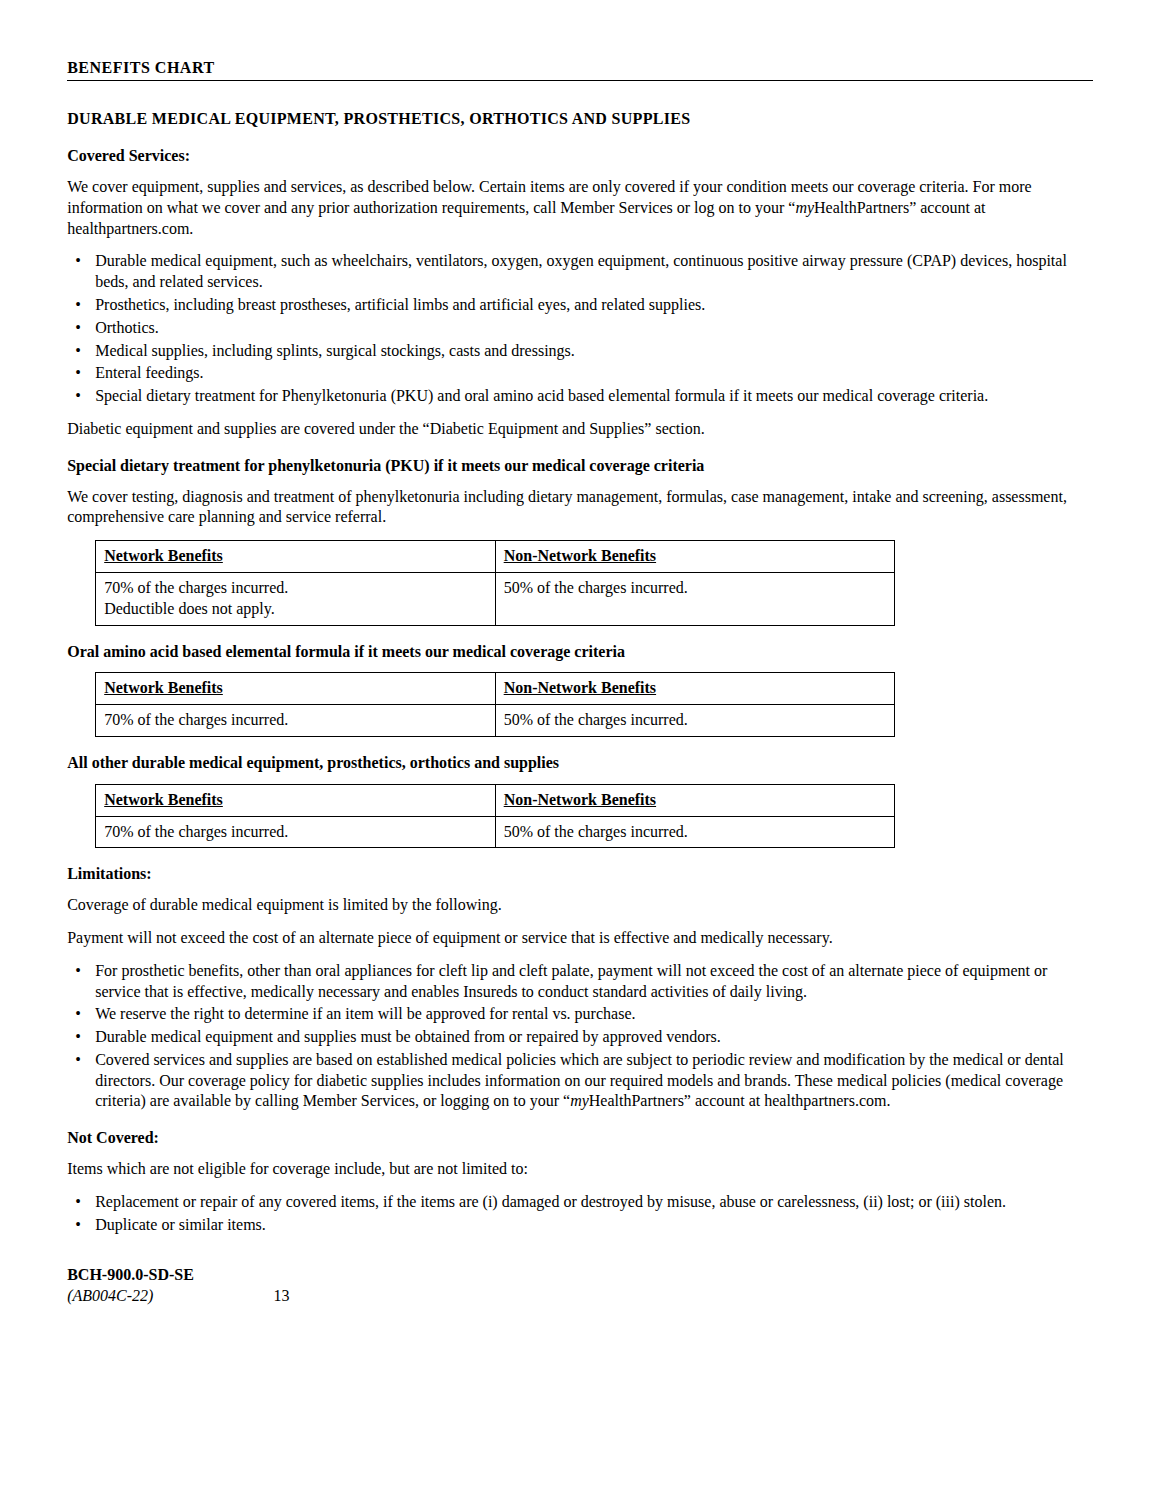BENEFITS CHART
DURABLE MEDICAL EQUIPMENT, PROSTHETICS, ORTHOTICS AND SUPPLIES
Covered Services:
We cover equipment, supplies and services, as described below. Certain items are only covered if your condition meets our coverage criteria. For more information on what we cover and any prior authorization requirements, call Member Services or log on to your “my HealthPartners” account at healthpartners.com.
Durable medical equipment, such as wheelchairs, ventilators, oxygen, oxygen equipment, continuous positive airway pressure (CPAP) devices, hospital beds, and related services.
Prosthetics, including breast prostheses, artificial limbs and artificial eyes, and related supplies.
Orthotics.
Medical supplies, including splints, surgical stockings, casts and dressings.
Enteral feedings.
Special dietary treatment for Phenylketonuria (PKU) and oral amino acid based elemental formula if it meets our medical coverage criteria.
Diabetic equipment and supplies are covered under the “Diabetic Equipment and Supplies” section.
Special dietary treatment for phenylketonuria (PKU) if it meets our medical coverage criteria
We cover testing, diagnosis and treatment of phenylketonuria including dietary management, formulas, case management, intake and screening, assessment, comprehensive care planning and service referral.
| Network Benefits | Non-Network Benefits |
| 70% of the charges incurred. Deductible does not apply. | 50% of the charges incurred. |
Oral amino acid based elemental formula if it meets our medical coverage criteria
| Network Benefits | Non-Network Benefits |
| 70% of the charges incurred. | 50% of the charges incurred. |
All other durable medical equipment, prosthetics, orthotics and supplies
| Network Benefits | Non-Network Benefits |
| 70% of the charges incurred. | 50% of the charges incurred. |
Limitations:
Coverage of durable medical equipment is limited by the following.
Payment will not exceed the cost of an alternate piece of equipment or service that is effective and medically necessary.
For prosthetic benefits, other than oral appliances for cleft lip and cleft palate, payment will not exceed the cost of an alternate piece of equipment or service that is effective, medically necessary and enables Insureds to conduct standard activities of daily living.
We reserve the right to determine if an item will be approved for rental vs. purchase.
Durable medical equipment and supplies must be obtained from or repaired by approved vendors.
Covered services and supplies are based on established medical policies which are subject to periodic review and modification by the medical or dental directors. Our coverage policy for diabetic supplies includes information on our required models and brands. These medical policies (medical coverage criteria) are available by calling Member Services, or logging on to your “my HealthPartners” account at healthpartners.com.
Not Covered:
Items which are not eligible for coverage include, but are not limited to:
Replacement or repair of any covered items, if the items are (i) damaged or destroyed by misuse, abuse or carelessness, (ii) lost; or (iii) stolen.
Duplicate or similar items.
BCH-900.0-SD-SE
(AB004C-22)
13